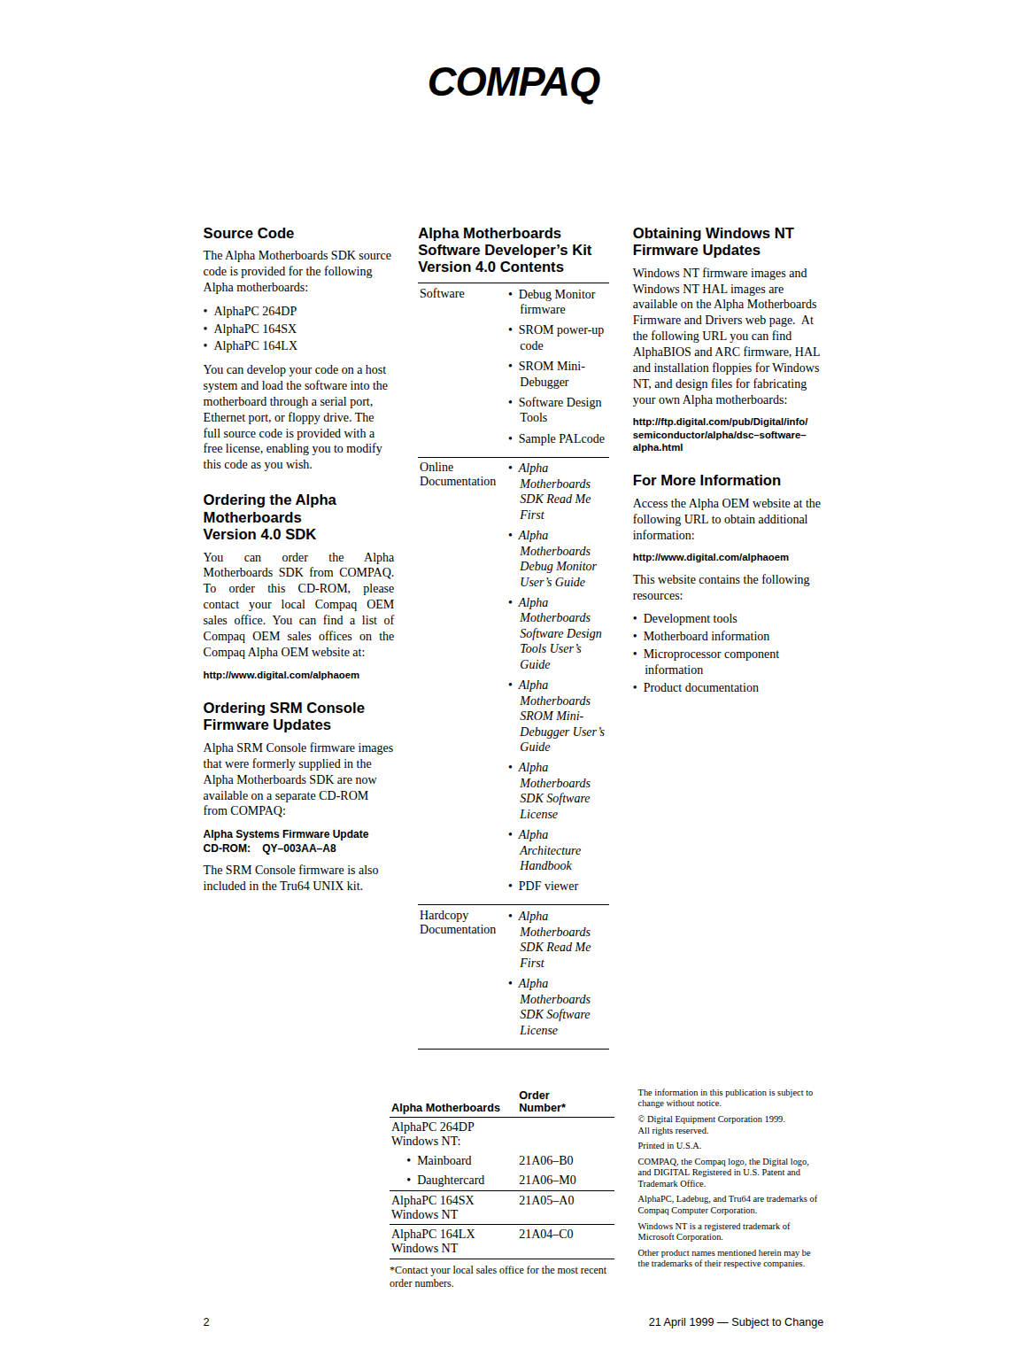COMPAQ
Source Code
The Alpha Motherboards SDK source code is provided for the following Alpha motherboards:
AlphaPC 264DP
AlphaPC 164SX
AlphaPC 164LX
You can develop your code on a host system and load the software into the motherboard through a serial port, Ethernet port, or floppy drive. The full source code is provided with a free license, enabling you to modify this code as you wish.
Ordering the Alpha Motherboards
Version 4.0 SDK
You can order the Alpha Motherboards SDK from COMPAQ. To order this CD-ROM, please contact your local Compaq OEM sales office. You can find a list of Compaq OEM sales offices on the Compaq Alpha OEM website at:
http://www.digital.com/alphaoem
Ordering SRM Console Firmware Updates
Alpha SRM Console firmware images that were formerly supplied in the Alpha Motherboards SDK are now available on a separate CD-ROM from COMPAQ:
Alpha Systems Firmware Update
CD-ROM: QY–003AA–A8
The SRM Console firmware is also included in the Tru64 UNIX kit.
Alpha Motherboards Software Developer’s Kit Version 4.0 Contents
| Software | Debug Monitor firmware SROM power-up code SROM Mini-Debugger Software Design Tools Sample PALcode |
| Online Documentation | Alpha Motherboards SDK Read Me First Alpha Motherboards Debug Monitor User’s Guide Alpha Motherboards Software Design Tools User’s Guide Alpha Motherboards SROM Mini-Debugger User’s Guide Alpha Motherboards SDK Software License Alpha Architecture Handbook PDF viewer |
| Hardcopy Documentation | Alpha Motherboards SDK Read Me First Alpha Motherboards SDK Software License |
Obtaining Windows NT Firmware Updates
Windows NT firmware images and Windows NT HAL images are available on the Alpha Motherboards Firmware and Drivers web page. At the following URL you can find AlphaBIOS and ARC firmware, HAL and installation floppies for Windows NT, and design files for fabricating your own Alpha motherboards:
http://ftp.digital.com/pub/Digital/info/
semiconductor/alpha/dsc–software–
alpha.html
For More Information
Access the Alpha OEM website at the following URL to obtain additional information:
http://www.digital.com/alphaoem
This website contains the following resources:
Development tools
Motherboard information
Microprocessor component information
Product documentation
| Alpha Motherboards | Order Number* |
| --- | --- |
| AlphaPC 264DP Windows NT: | |
| Mainboard | 21A06–B0 |
| Daughtercard | 21A06–M0 |
| AlphaPC 164SX Windows NT | 21A05–A0 |
| AlphaPC 164LX Windows NT | 21A04–C0 |
*Contact your local sales office for the most recent order numbers.
The information in this publication is subject to change without notice.
© Digital Equipment Corporation 1999.
All rights reserved.
Printed in U.S.A.
COMPAQ, the Compaq logo, the Digital logo, and DIGITAL Registered in U.S. Patent and Trademark Office.
AlphaPC, Ladebug, and Tru64 are trademarks of Compaq Computer Corporation.
Windows NT is a registered trademark of Microsoft Corporation.
Other product names mentioned herein may be the trademarks of their respective companies.
2
21 April 1999 — Subject to Change